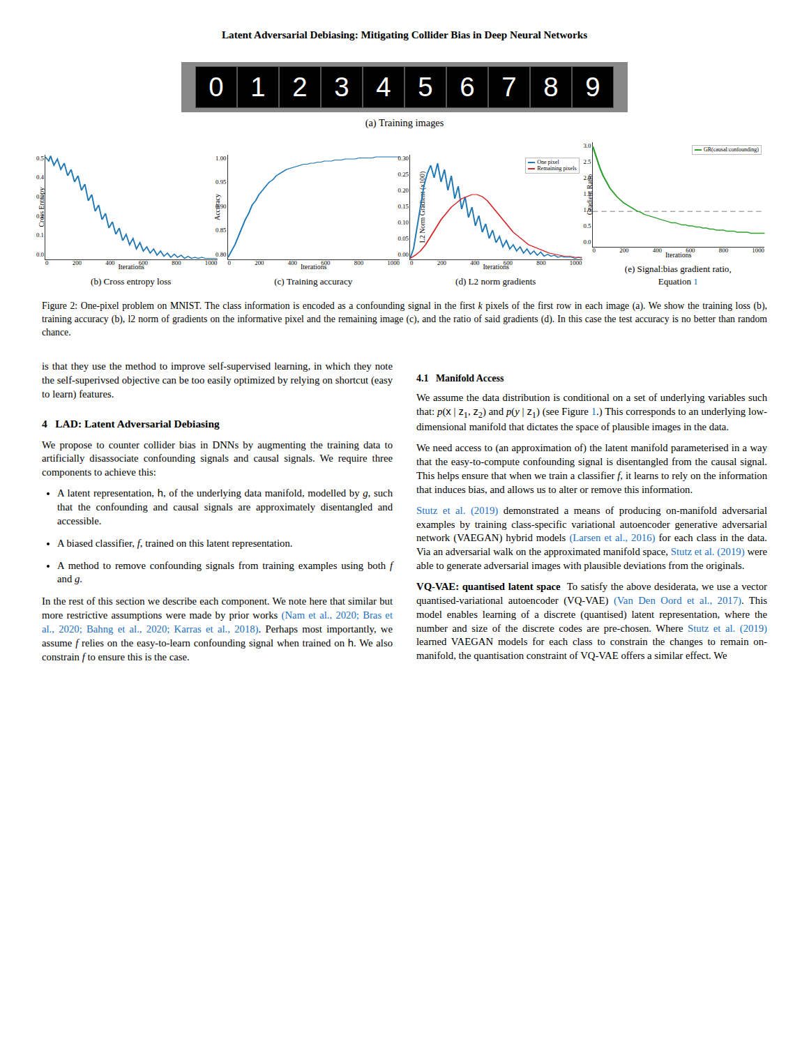Latent Adversarial Debiasing: Mitigating Collider Bias in Deep Neural Networks
0
1
2
3
4
5
6
7
8
9
(a) Training images
Cross Entropy
0.50.40.30.20.10.0
02004006008001000
Iterations
(b) Cross entropy loss
Accuracy
1.000.950.900.850.80
02004006008001000
Iterations
(c) Training accuracy
L2 Norm Gradient (x100)
0.300.250.200.150.100.050.00
One pixel
Remaining pixels
02004006008001000
Iterations
(d) L2 norm gradients
Gradient Ratio
3.02.52.01.51.00.50.0
GR(causal:confounding)
02004006008001000
Iterations
(e) Signal:bias gradient ratio,
Equation 1
Figure 2: One-pixel problem on MNIST. The class information is encoded as a confounding signal in the first k pixels of the first row in each image (a). We show the training loss (b), training accuracy (b), l2 norm of gradients on the informative pixel and the remaining image (c), and the ratio of said gradients (d). In this case the test accuracy is no better than random chance.
is that they use the method to improve self-supervised learning, in which they note the self-superivsed objective can be too easily optimized by relying on shortcut (easy to learn) features.
4 LAD: Latent Adversarial Debiasing
We propose to counter collider bias in DNNs by augmenting the training data to artificially disassociate confounding signals and causal signals. We require three components to achieve this:
A latent representation, h, of the underlying data manifold, modelled by g, such that the confounding and causal signals are approximately disentangled and accessible.
A biased classifier, f, trained on this latent representation.
A method to remove confounding signals from training examples using both f and g.
In the rest of this section we describe each component. We note here that similar but more restrictive assumptions were made by prior works (Nam et al., 2020; Bras et al., 2020; Bahng et al., 2020; Karras et al., 2018). Perhaps most importantly, we assume f relies on the easy-to-learn confounding signal when trained on h. We also constrain f to ensure this is the case.
4.1 Manifold Access
We assume the data distribution is conditional on a set of underlying variables such that: p(x | z1, z2) and p(y | z1) (see Figure 1.) This corresponds to an underlying low-dimensional manifold that dictates the space of plausible images in the data.
We need access to (an approximation of) the latent manifold parameterised in a way that the easy-to-compute confounding signal is disentangled from the causal signal. This helps ensure that when we train a classifier f, it learns to rely on the information that induces bias, and allows us to alter or remove this information.
Stutz et al. (2019) demonstrated a means of producing on-manifold adversarial examples by training class-specific variational autoencoder generative adversarial network (VAEGAN) hybrid models (Larsen et al., 2016) for each class in the data. Via an adversarial walk on the approximated manifold space, Stutz et al. (2019) were able to generate adversarial images with plausible deviations from the originals.
VQ-VAE: quantised latent space To satisfy the above desiderata, we use a vector quantised-variational autoencoder (VQ-VAE) (Van Den Oord et al., 2017). This model enables learning of a discrete (quantised) latent representation, where the number and size of the discrete codes are pre-chosen. Where Stutz et al. (2019) learned VAEGAN models for each class to constrain the changes to remain on-manifold, the quantisation constraint of VQ-VAE offers a similar effect. We